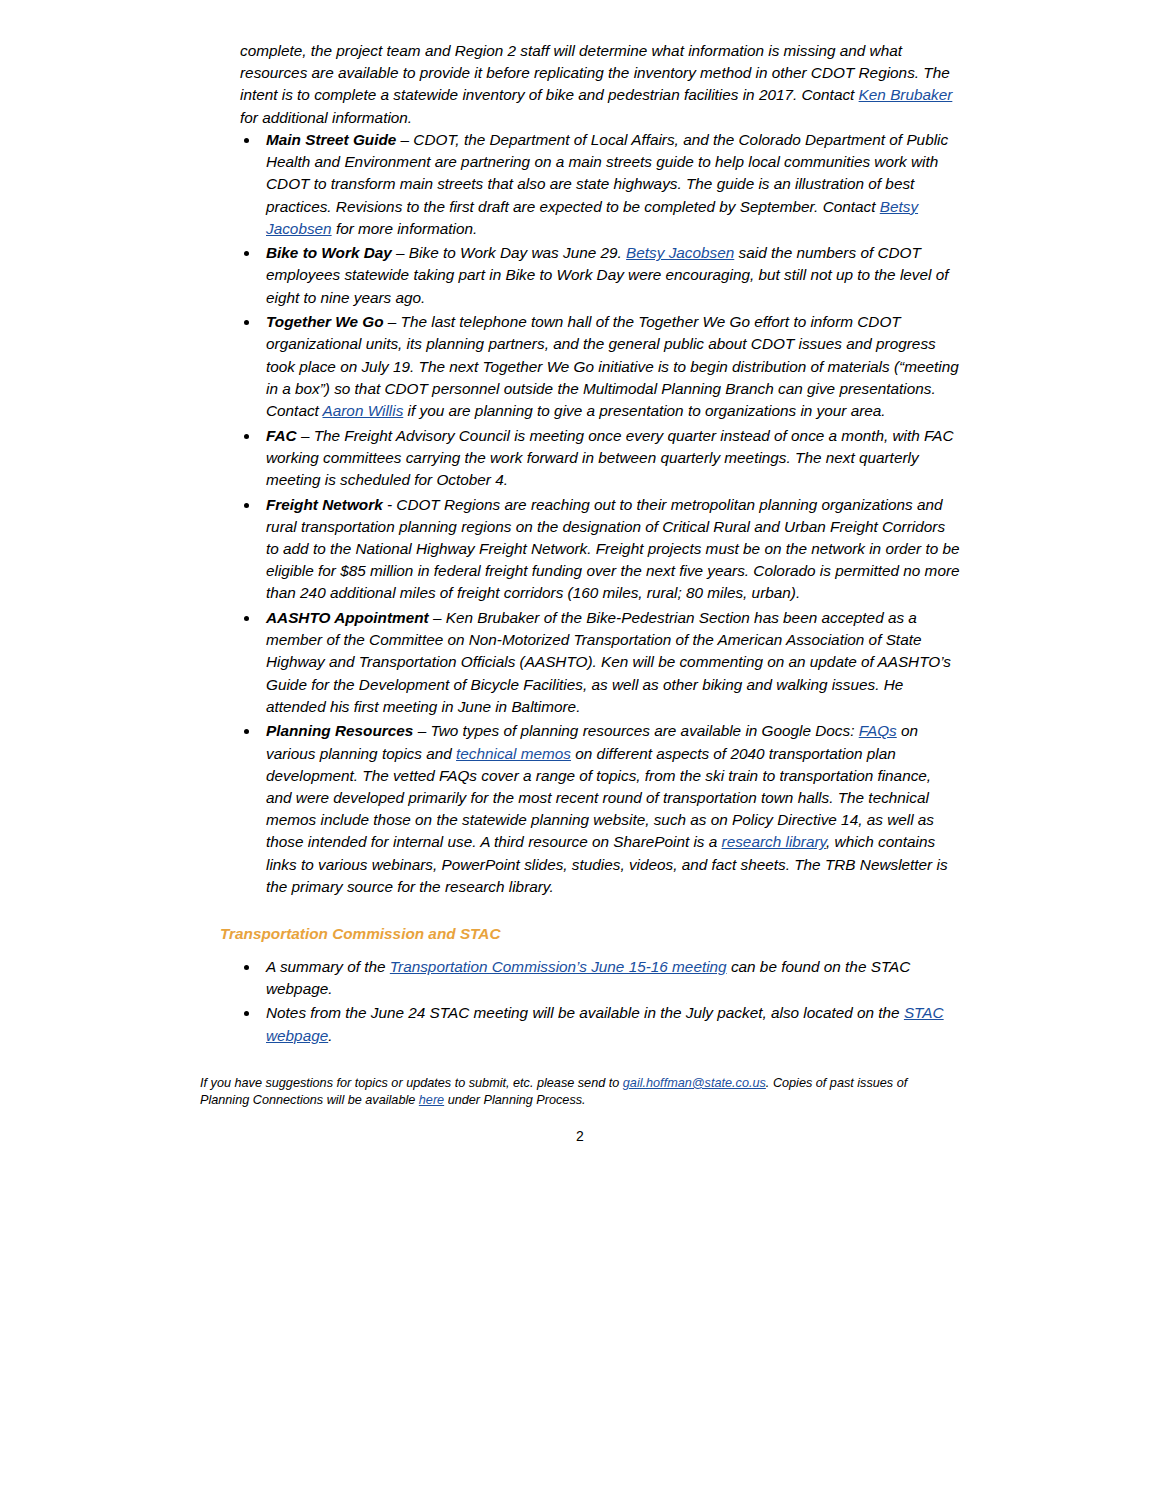complete, the project team and Region 2 staff will determine what information is missing and what resources are available to provide it before replicating the inventory method in other CDOT Regions. The intent is to complete a statewide inventory of bike and pedestrian facilities in 2017. Contact Ken Brubaker for additional information.
Main Street Guide – CDOT, the Department of Local Affairs, and the Colorado Department of Public Health and Environment are partnering on a main streets guide to help local communities work with CDOT to transform main streets that also are state highways. The guide is an illustration of best practices. Revisions to the first draft are expected to be completed by September. Contact Betsy Jacobsen for more information.
Bike to Work Day – Bike to Work Day was June 29. Betsy Jacobsen said the numbers of CDOT employees statewide taking part in Bike to Work Day were encouraging, but still not up to the level of eight to nine years ago.
Together We Go – The last telephone town hall of the Together We Go effort to inform CDOT organizational units, its planning partners, and the general public about CDOT issues and progress took place on July 19. The next Together We Go initiative is to begin distribution of materials (“meeting in a box”) so that CDOT personnel outside the Multimodal Planning Branch can give presentations. Contact Aaron Willis if you are planning to give a presentation to organizations in your area.
FAC – The Freight Advisory Council is meeting once every quarter instead of once a month, with FAC working committees carrying the work forward in between quarterly meetings. The next quarterly meeting is scheduled for October 4.
Freight Network - CDOT Regions are reaching out to their metropolitan planning organizations and rural transportation planning regions on the designation of Critical Rural and Urban Freight Corridors to add to the National Highway Freight Network. Freight projects must be on the network in order to be eligible for $85 million in federal freight funding over the next five years. Colorado is permitted no more than 240 additional miles of freight corridors (160 miles, rural; 80 miles, urban).
AASHTO Appointment – Ken Brubaker of the Bike-Pedestrian Section has been accepted as a member of the Committee on Non-Motorized Transportation of the American Association of State Highway and Transportation Officials (AASHTO). Ken will be commenting on an update of AASHTO’s Guide for the Development of Bicycle Facilities, as well as other biking and walking issues. He attended his first meeting in June in Baltimore.
Planning Resources – Two types of planning resources are available in Google Docs: FAQs on various planning topics and technical memos on different aspects of 2040 transportation plan development. The vetted FAQs cover a range of topics, from the ski train to transportation finance, and were developed primarily for the most recent round of transportation town halls. The technical memos include those on the statewide planning website, such as on Policy Directive 14, as well as those intended for internal use. A third resource on SharePoint is a research library, which contains links to various webinars, PowerPoint slides, studies, videos, and fact sheets. The TRB Newsletter is the primary source for the research library.
Transportation Commission and STAC
A summary of the Transportation Commission’s June 15-16 meeting can be found on the STAC webpage.
Notes from the June 24 STAC meeting will be available in the July packet, also located on the STAC webpage.
If you have suggestions for topics or updates to submit, etc. please send to gail.hoffman@state.co.us. Copies of past issues of Planning Connections will be available here under Planning Process.
2